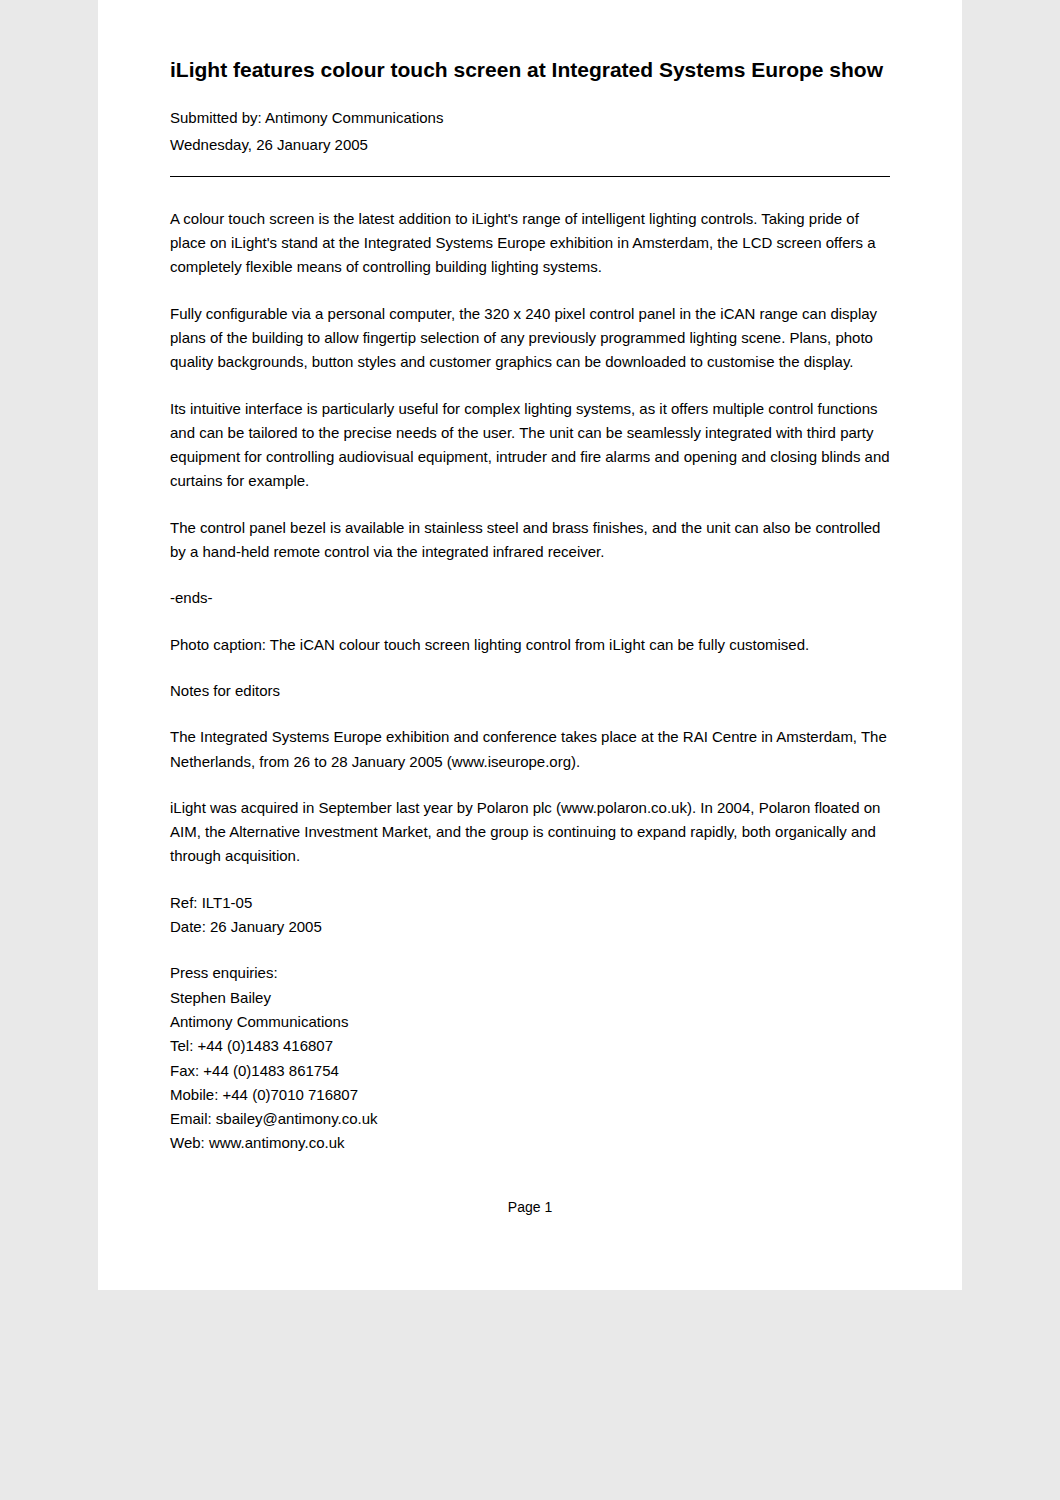iLight features colour touch screen at Integrated Systems Europe show
Submitted by: Antimony Communications
Wednesday, 26 January 2005
A colour touch screen is the latest addition to iLight's range of intelligent lighting controls. Taking pride of place on iLight's stand at the Integrated Systems Europe exhibition in Amsterdam, the LCD screen offers a completely flexible means of controlling building lighting systems.
Fully configurable via a personal computer, the 320 x 240 pixel control panel in the iCAN range can display plans of the building to allow fingertip selection of any previously programmed lighting scene. Plans, photo quality backgrounds, button styles and customer graphics can be downloaded to customise the display.
Its intuitive interface is particularly useful for complex lighting systems, as it offers multiple control functions and can be tailored to the precise needs of the user. The unit can be seamlessly integrated with third party equipment for controlling audiovisual equipment, intruder and fire alarms and opening and closing blinds and curtains for example.
The control panel bezel is available in stainless steel and brass finishes, and the unit can also be controlled by a hand-held remote control via the integrated infrared receiver.
-ends-
Photo caption: The iCAN colour touch screen lighting control from iLight can be fully customised.
Notes for editors
The Integrated Systems Europe exhibition and conference takes place at the RAI Centre in Amsterdam, The Netherlands, from 26 to 28 January 2005 (www.iseurope.org).
iLight was acquired in September last year by Polaron plc (www.polaron.co.uk). In 2004, Polaron floated on AIM, the Alternative Investment Market, and the group is continuing to expand rapidly, both organically and through acquisition.
Ref: ILT1-05
Date: 26 January 2005
Press enquiries:
Stephen Bailey
Antimony Communications
Tel: +44 (0)1483 416807
Fax: +44 (0)1483 861754
Mobile: +44 (0)7010 716807
Email: sbailey@antimony.co.uk
Web: www.antimony.co.uk
Page 1